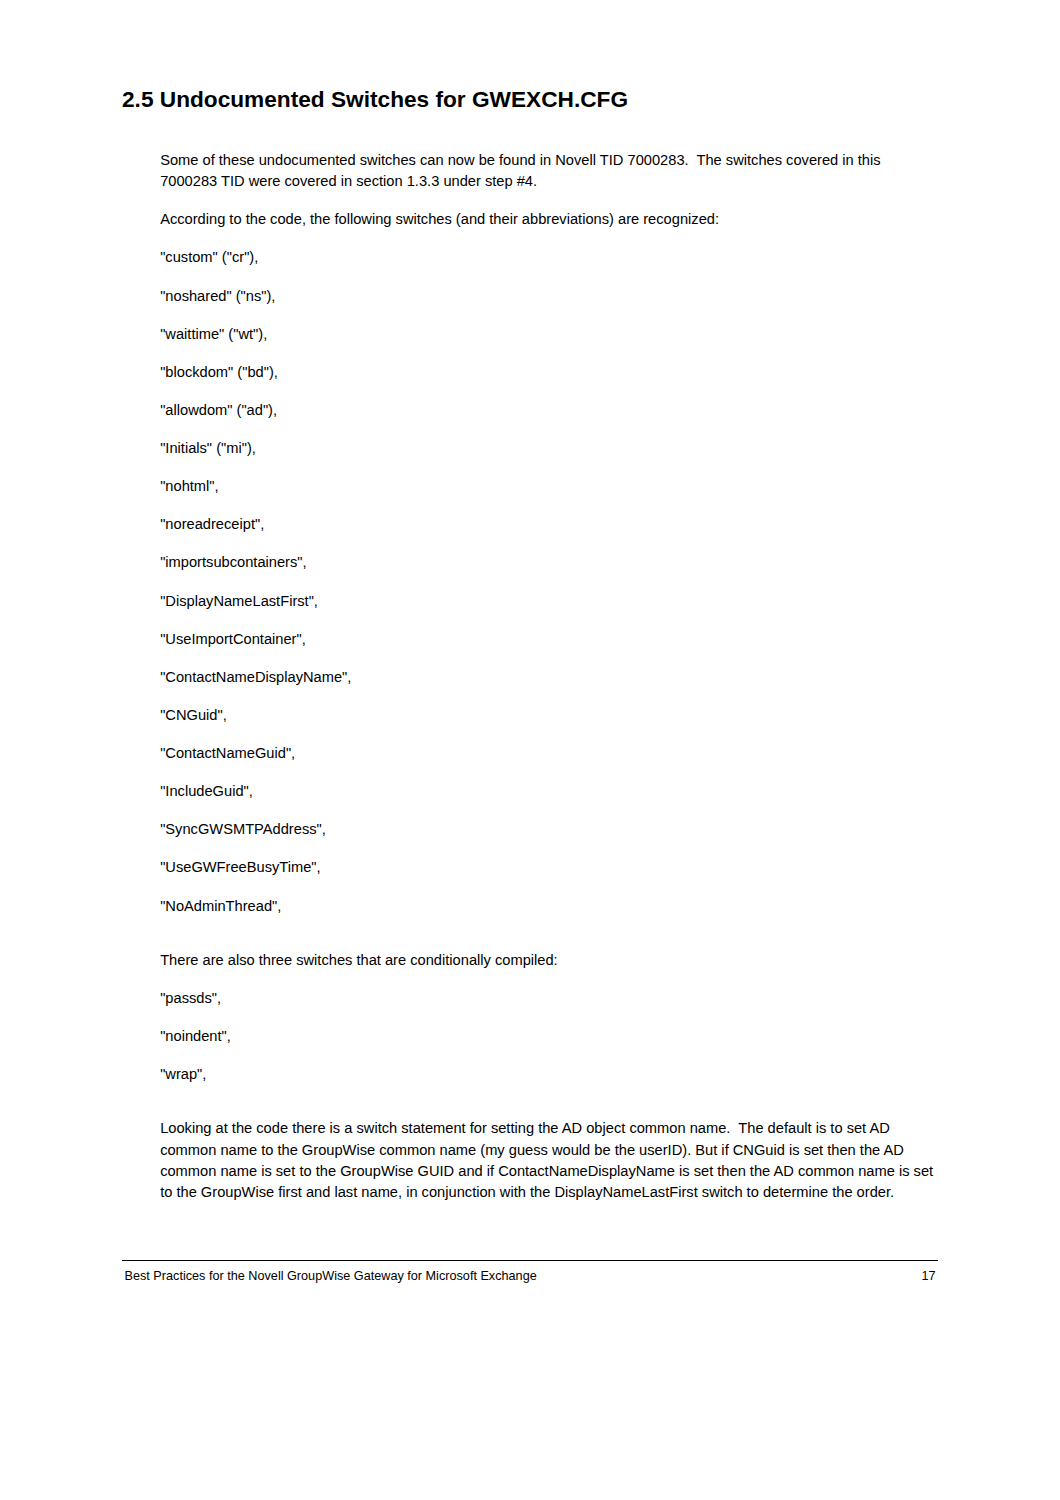2.5 Undocumented Switches for GWEXCH.CFG
Some of these undocumented switches can now be found in Novell TID 7000283. The switches covered in this 7000283 TID were covered in section 1.3.3 under step #4.
According to the code, the following switches (and their abbreviations) are recognized:
"custom" ("cr"),
"noshared" ("ns"),
"waittime" ("wt"),
"blockdom" ("bd"),
"allowdom" ("ad"),
"Initials" ("mi"),
"nohtml",
"noreadreceipt",
"importsubcontainers",
"DisplayNameLastFirst",
"UseImportContainer",
"ContactNameDisplayName",
"CNGuid",
"ContactNameGuid",
"IncludeGuid",
"SyncGWSMTPAddress",
"UseGWFreeBusyTime",
"NoAdminThread",
There are also three switches that are conditionally compiled:
"passds",
"noindent",
"wrap",
Looking at the code there is a switch statement for setting the AD object common name. The default is to set AD common name to the GroupWise common name (my guess would be the userID). But if CNGuid is set then the AD common name is set to the GroupWise GUID and if ContactNameDisplayName is set then the AD common name is set to the GroupWise first and last name, in conjunction with the DisplayNameLastFirst switch to determine the order.
Best Practices for the Novell GroupWise Gateway for Microsoft Exchange 17